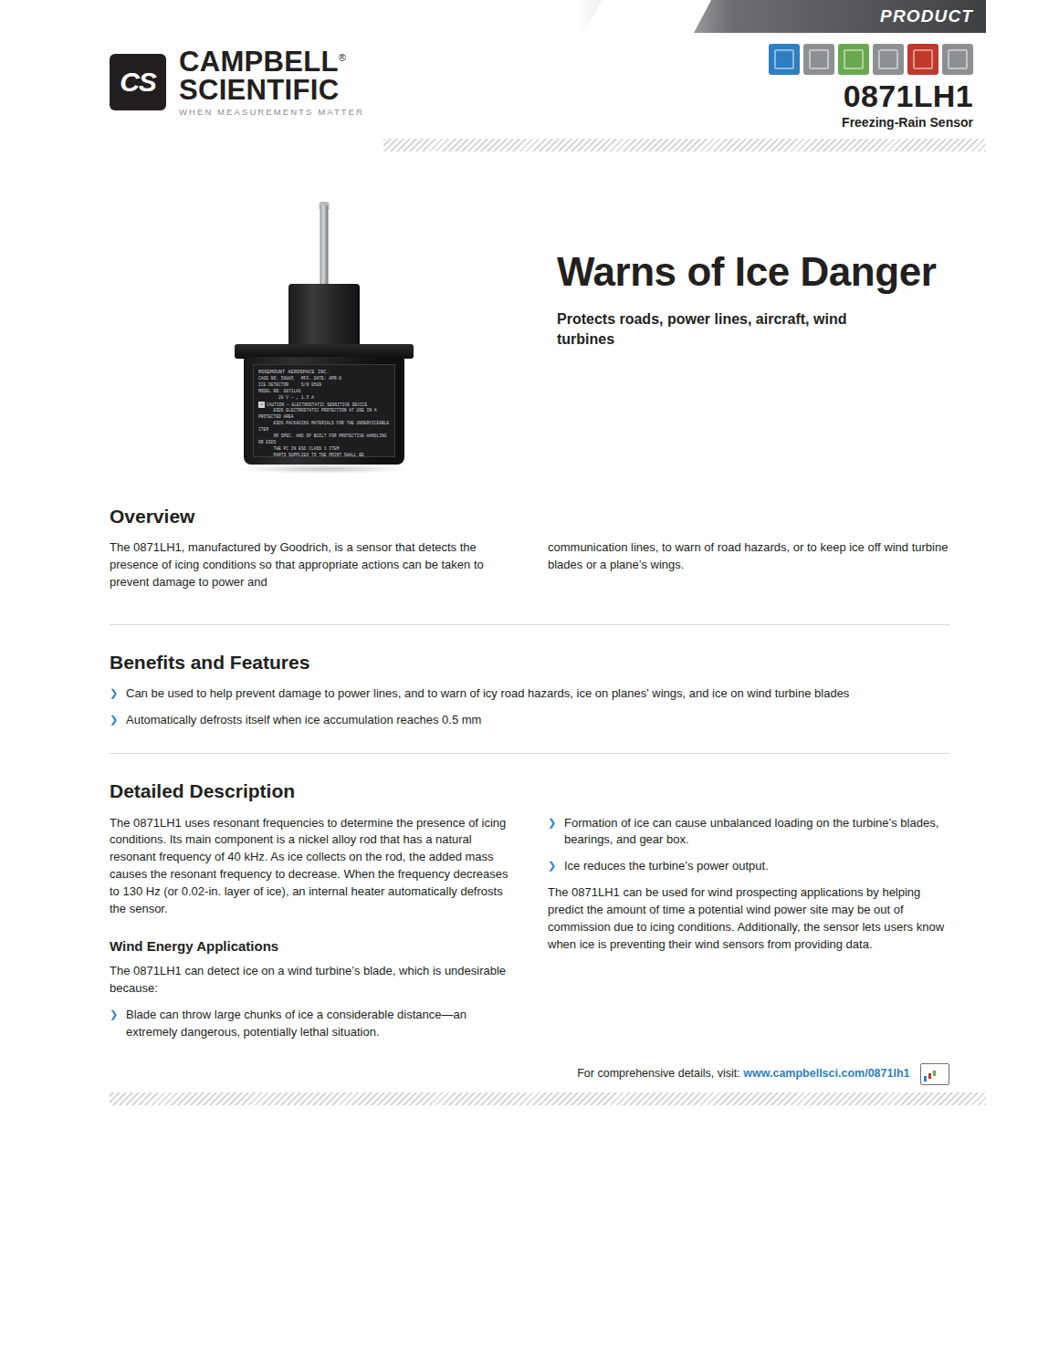PRODUCT
CAMPBELL® SCIENTIFIC WHEN MEASUREMENTS MATTER
0871LH1
Freezing-Rain Sensor
ROSEMOUNT AEROSPACE INC.
CAGE NO. 59885 MFG. DATE: APR-9
ICE DETECTOR S/N 0509
MODEL NO. 0871LH1
28 V — , 1.5 A
⚠CAUTION — ELECTROSTATIC SENSITIVE DEVICE
ESDS ELECTROSTATIC PROTECTION AT USE IN A PROTECTED AREA
ESDS PACKAGING MATERIALS FOR THE UNSERVICEABLE ITEM
OR SPEC. AND OF BUILT FOR PROTECTIVE HANDLING OR ESDS
THE PC IN ESD CLASS 1 ITEM
PARTS SUPPLIED TO THE PRINT SHALL BE PACKAGED IN STANDARD ANTI-STATIC
CONTAINERS OR A BARRIER THAT WILL PROTECT THEM FROM MECHANICAL AND ESD
DAMAGE DURING SHIPPING, HANDLING, AND STORAGE.
Warns of Ice Danger
Protects roads, power lines, aircraft, wind turbines
Overview
The 0871LH1, manufactured by Goodrich, is a sensor that detects the presence of icing conditions so that appropriate actions can be taken to prevent damage to power and
communication lines, to warn of road hazards, or to keep ice off wind turbine blades or a plane’s wings.
Benefits and Features
Can be used to help prevent damage to power lines, and to warn of icy road hazards, ice on planes' wings, and ice on wind turbine blades
Automatically defrosts itself when ice accumulation reaches 0.5 mm
Detailed Description
The 0871LH1 uses resonant frequencies to determine the presence of icing conditions. Its main component is a nickel alloy rod that has a natural resonant frequency of 40 kHz. As ice collects on the rod, the added mass causes the resonant frequency to decrease. When the frequency decreases to 130 Hz (or 0.02-in. layer of ice), an internal heater automatically defrosts the sensor.
Wind Energy Applications
The 0871LH1 can detect ice on a wind turbine’s blade, which is undesirable because:
Blade can throw large chunks of ice a considerable distance—an extremely dangerous, potentially lethal situation.
Formation of ice can cause unbalanced loading on the turbine’s blades, bearings, and gear box.
Ice reduces the turbine’s power output.
The 0871LH1 can be used for wind prospecting applications by helping predict the amount of time a potential wind power site may be out of commission due to icing conditions. Additionally, the sensor lets users know when ice is preventing their wind sensors from providing data.
For comprehensive details, visit: www.campbellsci.com/0871lh1